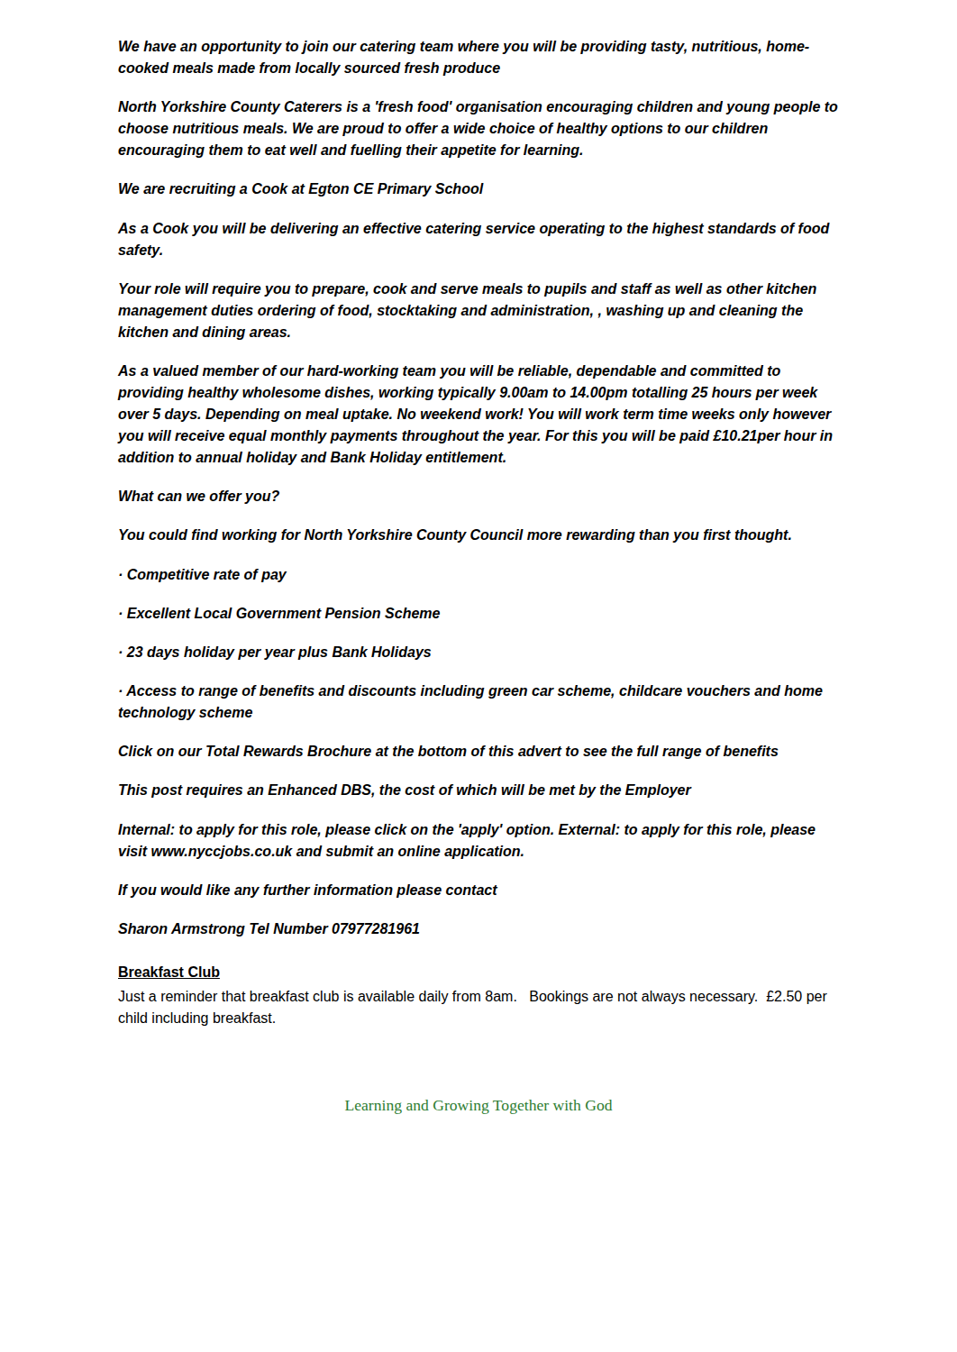We have an opportunity to join our catering team where you will be providing tasty, nutritious, home-cooked meals made from locally sourced fresh produce
North Yorkshire County Caterers is a 'fresh food' organisation encouraging children and young people to choose nutritious meals. We are proud to offer a wide choice of healthy options to our children encouraging them to eat well and fuelling their appetite for learning.
We are recruiting a Cook at Egton CE Primary School
As a Cook you will be delivering an effective catering service operating to the highest standards of food safety.
Your role will require you to prepare, cook and serve meals to pupils and staff as well as other kitchen management duties ordering of food, stocktaking and administration, , washing up and cleaning the kitchen and dining areas.
As a valued member of our hard-working team you will be reliable, dependable and committed to providing healthy wholesome dishes, working typically 9.00am to 14.00pm totalling 25 hours per week over 5 days. Depending on meal uptake. No weekend work! You will work term time weeks only however you will receive equal monthly payments throughout the year. For this you will be paid £10.21per hour in addition to annual holiday and Bank Holiday entitlement.
What can we offer you?
You could find working for North Yorkshire County Council more rewarding than you first thought.
· Competitive rate of pay
· Excellent Local Government Pension Scheme
· 23 days holiday per year plus Bank Holidays
· Access to range of benefits and discounts including green car scheme, childcare vouchers and home technology scheme
Click on our Total Rewards Brochure at the bottom of this advert to see the full range of benefits
This post requires an Enhanced DBS, the cost of which will be met by the Employer
Internal: to apply for this role, please click on the 'apply' option. External: to apply for this role, please visit www.nyccjobs.co.uk and submit an online application.
If you would like any further information please contact
Sharon Armstrong Tel Number 07977281961
Breakfast Club
Just a reminder that breakfast club is available daily from 8am. Bookings are not always necessary. £2.50 per child including breakfast.
Learning and Growing Together with God